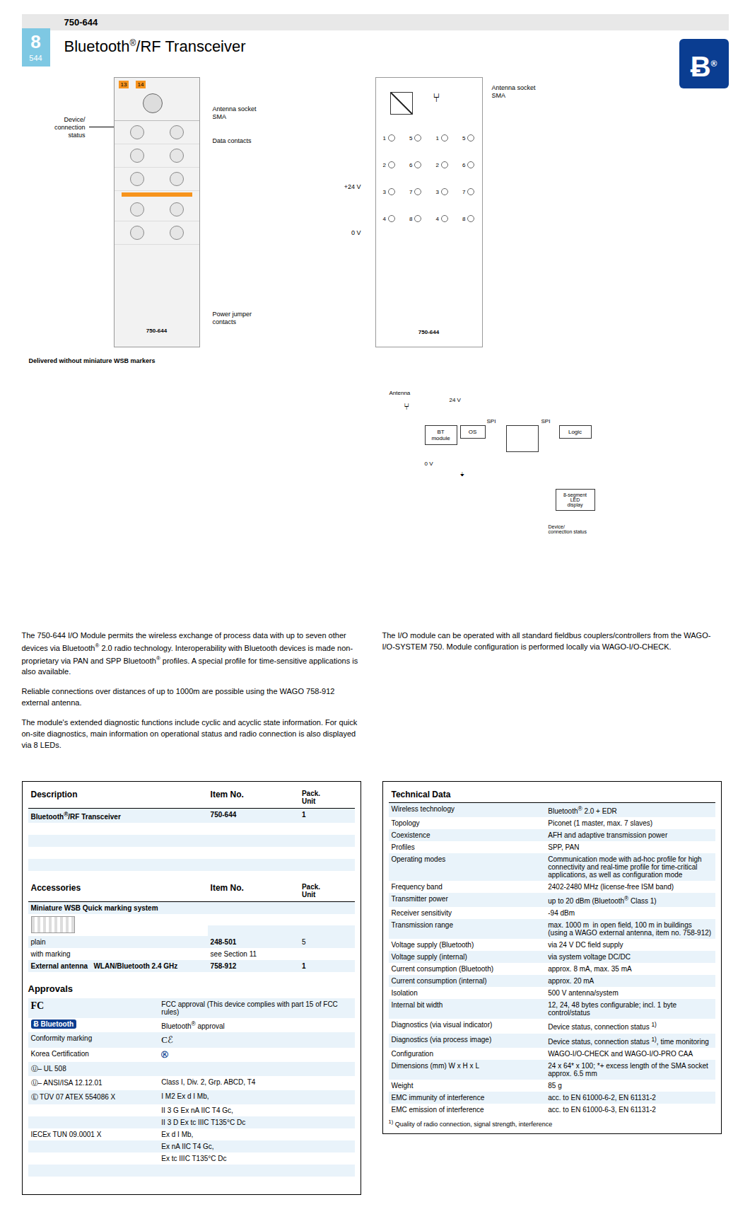8
544
750-644
Bluetooth®/RF Transceiver
Ƀ®
Device/
connection
status
13 14
750-644
Antenna socket
SMA
Data contacts
Power jumper
contacts
Delivered without miniature WSB markers
⑂
1 2 3 4
5 6 7 8
1 2 3 4
5 6 7 8
750-644
Antenna socket
SMA
+24 V
0 V
Antenna
⑂
24 V
BT
module
OS
Logic
SPI
SPI
0 V
⏚
8-segment
LED
display
Device/
connection status
The 750-644 I/O Module permits the wireless exchange of process data with up to seven other devices via Bluetooth® 2.0 radio technology. Interoperability with Bluetooth devices is made non-proprietary via PAN and SPP Bluetooth® profiles. A special profile for time-sensitive applications is also available.
Reliable connections over distances of up to 1000m are possible using the WAGO 758-912 external antenna.
The module's extended diagnostic functions include cyclic and acyclic state information. For quick on-site diagnostics, main information on operational status and radio connection is also displayed via 8 LEDs.
The I/O module can be operated with all standard fieldbus couplers/controllers from the WAGO-I/O-SYSTEM 750. Module configuration is performed locally via WAGO-I/O-CHECK.
| Description | Item No. | Pack. Unit |
| --- | --- | --- |
| Bluetooth ® /RF Transceiver | 750-644 | 1 |
| Accessories | Item No. | Pack. Unit |
| --- | --- | --- |
| Miniature WSB Quick marking system |
| plain | 248-501 | 5 |
| with marking | see Section 11 | |
| External antenna WLAN/Bluetooth 2.4 GHz | 758-912 | 1 |
Approvals
| FC | FCC approval (This device complies with part 15 of FCC rules) |
| Ƀ Bluetooth | Bluetooth ® approval |
| Conformity marking | Cℰ |
| Korea Certification | Ⓚ |
| Ⓤ– UL 508 | |
| Ⓤ– ANSI/ISA 12.12.01 | Class I, Div. 2, Grp. ABCD, T4 |
| Ⓔ TÜV 07 ATEX 554086 X | I M2 Ex d I Mb, |
| | II 3 G Ex nA IIC T4 Gc, |
| | II 3 D Ex tc IIIC T135°C Dc |
| IECEx TUN 09.0001 X | Ex d I Mb, |
| | Ex nA IIC T4 Gc, |
| | Ex tc IIIC T135°C Dc |
| Technical Data |
| --- |
| Wireless technology | Bluetooth ® 2.0 + EDR |
| Topology | Piconet (1 master, max. 7 slaves) |
| Coexistence | AFH and adaptive transmission power |
| Profiles | SPP, PAN |
| Operating modes | Communication mode with ad-hoc profile for high connectivity and real-time profile for time-critical applications, as well as configuration mode |
| Frequency band | 2402-2480 MHz (license-free ISM band) |
| Transmitter power | up to 20 dBm (Bluetooth ® Class 1) |
| Receiver sensitivity | -94 dBm |
| Transmission range | max. 1000 m in open field, 100 m in buildings (using a WAGO external antenna, item no. 758-912) |
| Voltage supply (Bluetooth) | via 24 V DC field supply |
| Voltage supply (internal) | via system voltage DC/DC |
| Current consumption (Bluetooth) | approx. 8 mA, max. 35 mA |
| Current consumption (internal) | approx. 20 mA |
| Isolation | 500 V antenna/system |
| Internal bit width | 12, 24, 48 bytes configurable; incl. 1 byte control/status |
| Diagnostics (via visual indicator) | Device status, connection status 1) |
| Diagnostics (via process image) | Device status, connection status 1) , time monitoring |
| Configuration | WAGO-I/O-CHECK and WAGO-I/O-PRO CAA |
| Dimensions (mm) W x H x L | 24 x 64* x 100; *+ excess length of the SMA socket approx. 6.5 mm |
| Weight | 85 g |
| EMC immunity of interference | acc. to EN 61000-6-2, EN 61131-2 |
| EMC emission of interference | acc. to EN 61000-6-3, EN 61131-2 |
1) Quality of radio connection, signal strength, interference